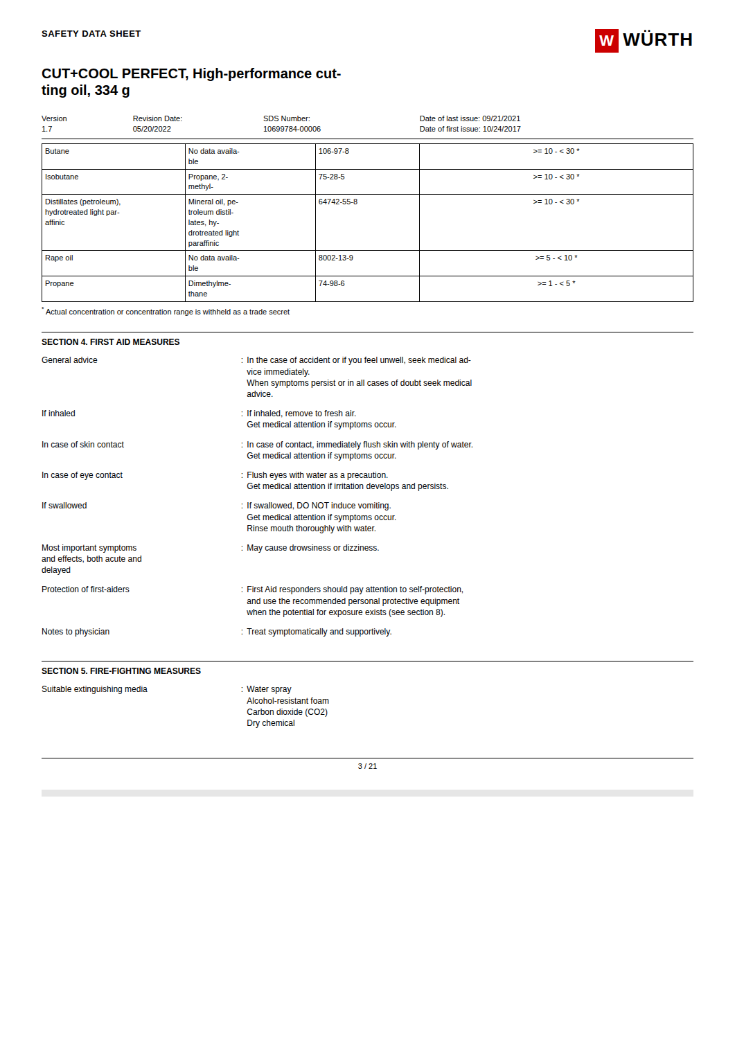SAFETY DATA SHEET
WWÜRTH
CUT+COOL PERFECT, High-performance cut-
ting oil, 334 g
| Version 1.7 | Revision Date: 05/20/2022 | SDS Number: 10699784-00006 | Date of last issue: 09/21/2021 Date of first issue: 10/24/2017 |
| Butane | No data availa- ble | 106-97-8 | >= 10 - < 30 * |
| Isobutane | Propane, 2- methyl- | 75-28-5 | >= 10 - < 30 * |
| Distillates (petroleum), hydrotreated light par- affinic | Mineral oil, pe- troleum distil- lates, hy- drotreated light paraffinic | 64742-55-8 | >= 10 - < 30 * |
| Rape oil | No data availa- ble | 8002-13-9 | >= 5 - < 10 * |
| Propane | Dimethylme- thane | 74-98-6 | >= 1 - < 5 * |
* Actual concentration or concentration range is withheld as a trade secret
SECTION 4. FIRST AID MEASURES
| General advice | : | In the case of accident or if you feel unwell, seek medical ad- vice immediately. When symptoms persist or in all cases of doubt seek medical advice. |
| If inhaled | : | If inhaled, remove to fresh air. Get medical attention if symptoms occur. |
| In case of skin contact | : | In case of contact, immediately flush skin with plenty of water. Get medical attention if symptoms occur. |
| In case of eye contact | : | Flush eyes with water as a precaution. Get medical attention if irritation develops and persists. |
| If swallowed | : | If swallowed, DO NOT induce vomiting. Get medical attention if symptoms occur. Rinse mouth thoroughly with water. |
| Most important symptoms and effects, both acute and delayed | : | May cause drowsiness or dizziness. |
| Protection of first-aiders | : | First Aid responders should pay attention to self-protection, and use the recommended personal protective equipment when the potential for exposure exists (see section 8). |
| Notes to physician | : | Treat symptomatically and supportively. |
SECTION 5. FIRE-FIGHTING MEASURES
| Suitable extinguishing media | : | Water spray Alcohol-resistant foam Carbon dioxide (CO2) Dry chemical |
3 / 21